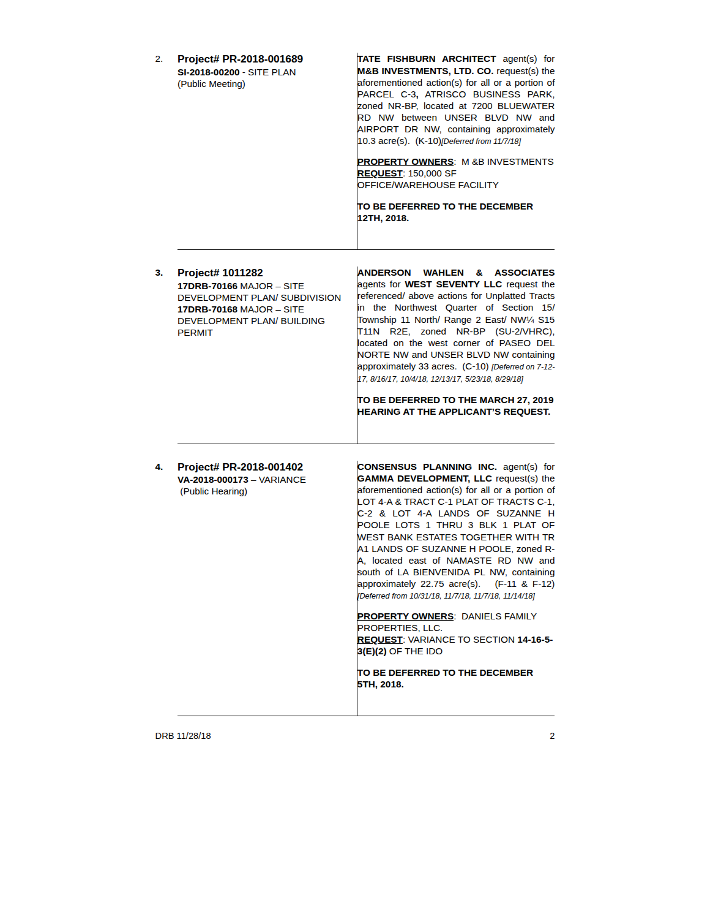| 2. | Project# PR-2018-001689 SI-2018-00200 - SITE PLAN (Public Meeting) | TATE FISHBURN ARCHITECT agent(s) for M&B INVESTMENTS, LTD. CO. request(s) the aforementioned action(s) for all or a portion of PARCEL C-3 , ATRISCO BUSINESS PARK, zoned NR-BP, located at 7200 BLUEWATER RD NW between UNSER BLVD NW and AIRPORT DR NW, containing approximately 10.3 acre(s). (K-10) [Deferred from 11/7/18] PROPERTY OWNERS : M &B INVESTMENTS REQUEST : 150,000 SF OFFICE/WAREHOUSE FACILITY TO BE DEFERRED TO THE DECEMBER 12TH, 2018. |
| 3. | Project# 1011282 17DRB-70166 MAJOR – SITE DEVELOPMENT PLAN/ SUBDIVISION 17DRB-70168 MAJOR – SITE DEVELOPMENT PLAN/ BUILDING PERMIT | ANDERSON WAHLEN & ASSOCIATES agents for WEST SEVENTY LLC request the referenced/ above actions for Unplatted Tracts in the Northwest Quarter of Section 15/ Township 11 North/ Range 2 East/ NW¼ S15 T11N R2E, zoned NR-BP (SU-2/VHRC), located on the west corner of PASEO DEL NORTE NW and UNSER BLVD NW containing approximately 33 acres. (C-10) [Deferred on 7-12-17, 8/16/17, 10/4/18, 12/13/17, 5/23/18, 8/29/18] TO BE DEFERRED TO THE MARCH 27, 2019 HEARING AT THE APPLICANT’S REQUEST. |
| 4. | Project# PR-2018-001402 VA-2018-000173 – VARIANCE (Public Hearing) | CONSENSUS PLANNING INC. agent(s) for GAMMA DEVELOPMENT, LLC request(s) the aforementioned action(s) for all or a portion of LOT 4-A & TRACT C-1 PLAT OF TRACTS C-1, C-2 & LOT 4-A LANDS OF SUZANNE H POOLE LOTS 1 THRU 3 BLK 1 PLAT OF WEST BANK ESTATES TOGETHER WITH TR A1 LANDS OF SUZANNE H POOLE, zoned R-A, located east of NAMASTE RD NW and south of LA BIENVENIDA PL NW, containing approximately 22.75 acre(s). (F-11 & F-12) [Deferred from 10/31/18, 11/7/18, 11/7/18, 11/14/18] PROPERTY OWNERS : DANIELS FAMILY PROPERTIES, LLC. REQUEST : VARIANCE TO SECTION 14-16-5-3(E)(2) OF THE IDO TO BE DEFERRED TO THE DECEMBER 5TH, 2018. |
DRB 11/28/18
2